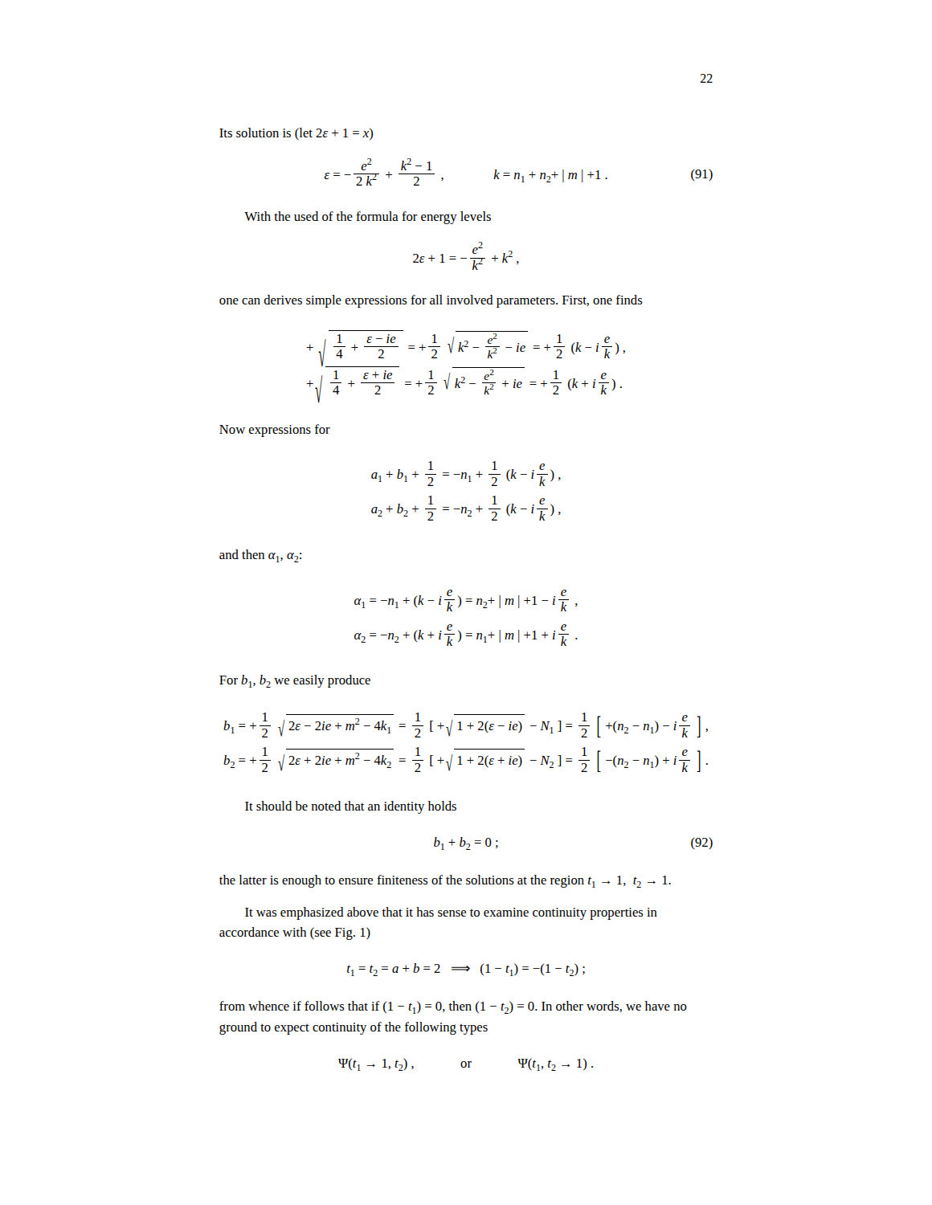22
Its solution is (let 2ε + 1 = x)
ε = −e22 k2 + k2 − 12 , k = n1 + n2+ | m | +1 . (91)
With the used of the formula for energy levels
2ε + 1 = −e2 k2 + k2 ,
one can derives simple expressions for all involved parameters. First, one finds
+ 14 + ε − ie 2 = +12 k2 − e2 k2 − ie = +12 (k − iek) ,
+14 + ε + ie 2 = +12 k2 − e2 k2 + ie = +12 (k + iek) .
Now expressions for
a1 + b1 + 12 = −n1 + 12 (k − iek) ,
a2 + b2 + 12 = −n2 + 12 (k − iek) ,
and then α1, α2:
α1 = −n1 + (k − iek) = n2+ | m | +1 − iek ,
α2 = −n2 + (k + iek) = n1+ | m | +1 + iek .
For b1, b2 we easily produce
b1 = +12 2ε − 2ie + m2 − 4k1 = 12 [ +1 + 2(ε − ie) − N1 ] = 12 [ +(n2 − n1) − iek ] ,
b2 = +12 2ε + 2ie + m2 − 4k2 = 12 [ +1 + 2(ε + ie) − N2 ] = 12 [ −(n2 − n1) + iek ] .
It should be noted that an identity holds
b1 + b2 = 0 ; (92)
the latter is enough to ensure finiteness of the solutions at the region t1 → 1, t2 → 1.
It was emphasized above that it has sense to examine continuity properties in accordance with (see Fig. 1)
t1 = t2 = a + b = 2 ⟹ (1 − t1) = −(1 − t2) ;
from whence if follows that if (1 − t1) = 0, then (1 − t2) = 0. In other words, we have no ground to expect continuity of the following types
Ψ(t1 → 1, t2) , or Ψ(t1, t2 → 1) .